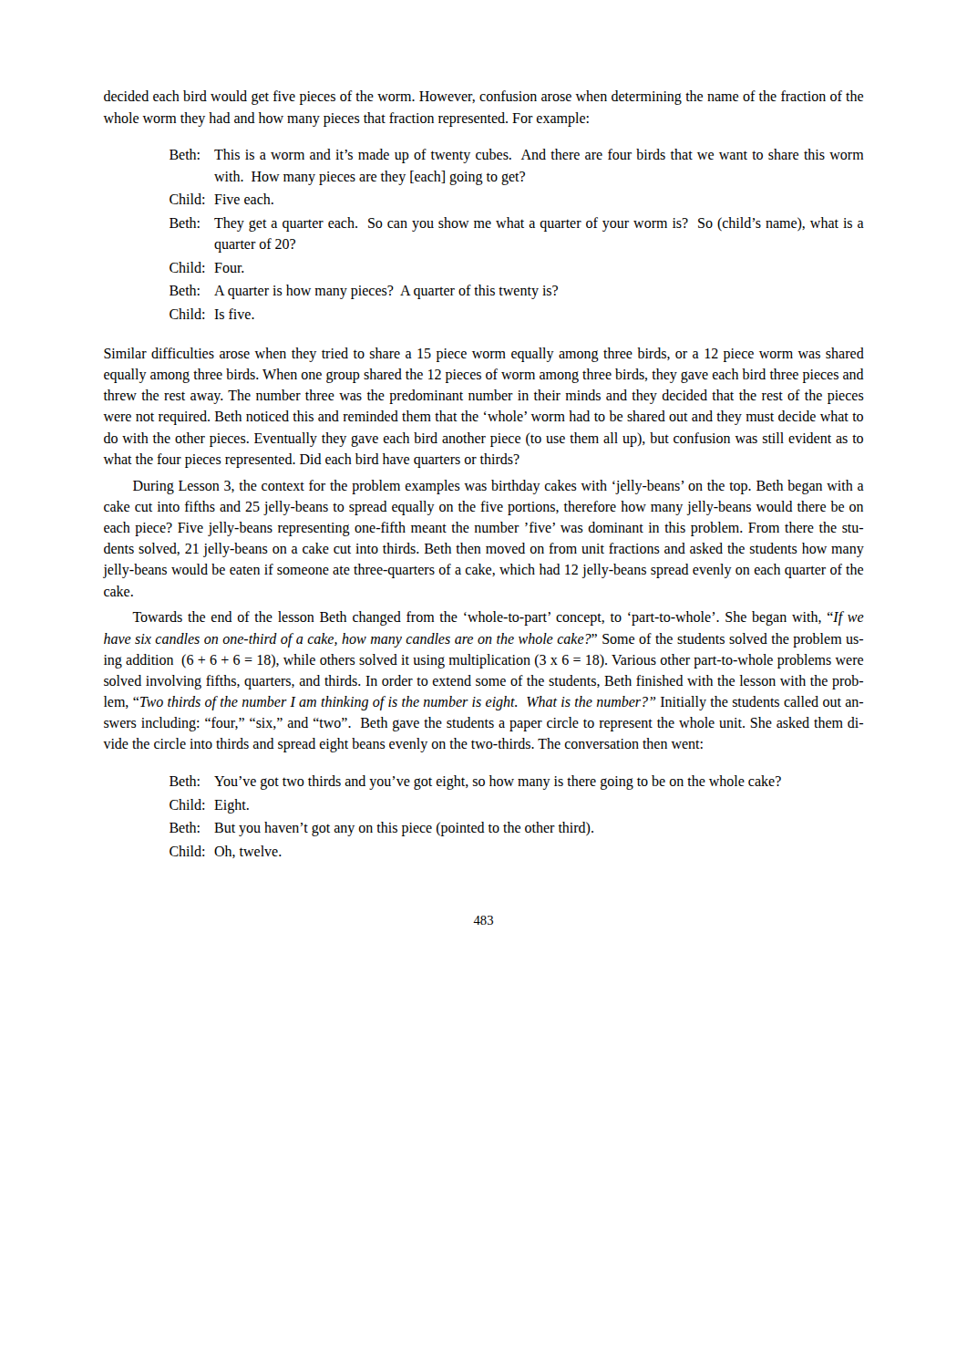decided each bird would get five pieces of the worm. However, confusion arose when determining the name of the fraction of the whole worm they had and how many pieces that fraction represented. For example:
| Beth: | This is a worm and it’s made up of twenty cubes. And there are four birds that we want to share this worm with. How many pieces are they [each] going to get? |
| Child: | Five each. |
| Beth: | They get a quarter each. So can you show me what a quarter of your worm is? So (child’s name), what is a quarter of 20? |
| Child: | Four. |
| Beth: | A quarter is how many pieces? A quarter of this twenty is? |
| Child: | Is five. |
Similar difficulties arose when they tried to share a 15 piece worm equally among three birds, or a 12 piece worm was shared equally among three birds. When one group shared the 12 pieces of worm among three birds, they gave each bird three pieces and threw the rest away. The number three was the predominant number in their minds and they decided that the rest of the pieces were not required. Beth noticed this and reminded them that the ‘whole’ worm had to be shared out and they must decide what to do with the other pieces. Eventually they gave each bird another piece (to use them all up), but confusion was still evident as to what the four pieces represented. Did each bird have quarters or thirds?
During Lesson 3, the context for the problem examples was birthday cakes with ‘jelly-beans’ on the top. Beth began with a cake cut into fifths and 25 jelly-beans to spread equally on the five portions, therefore how many jelly-beans would there be on each piece? Five jelly-beans representing one-fifth meant the number ’five’ was dominant in this problem. From there the students solved, 21 jelly-beans on a cake cut into thirds. Beth then moved on from unit fractions and asked the students how many jelly-beans would be eaten if someone ate three-quarters of a cake, which had 12 jelly-beans spread evenly on each quarter of the cake.
Towards the end of the lesson Beth changed from the ‘whole-to-part’ concept, to ‘part-to-whole’. She began with, “If we have six candles on one-third of a cake, how many candles are on the whole cake?” Some of the students solved the problem using addition (6 + 6 + 6 = 18), while others solved it using multiplication (3 x 6 = 18). Various other part-to-whole problems were solved involving fifths, quarters, and thirds. In order to extend some of the students, Beth finished with the lesson with the problem, “Two thirds of the number I am thinking of is the number is eight. What is the number?” Initially the students called out answers including: “four,” “six,” and “two”. Beth gave the students a paper circle to represent the whole unit. She asked them divide the circle into thirds and spread eight beans evenly on the two-thirds. The conversation then went:
| Beth: | You’ve got two thirds and you’ve got eight, so how many is there going to be on the whole cake? |
| Child: | Eight. |
| Beth: | But you haven’t got any on this piece (pointed to the other third). |
| Child: | Oh, twelve. |
483